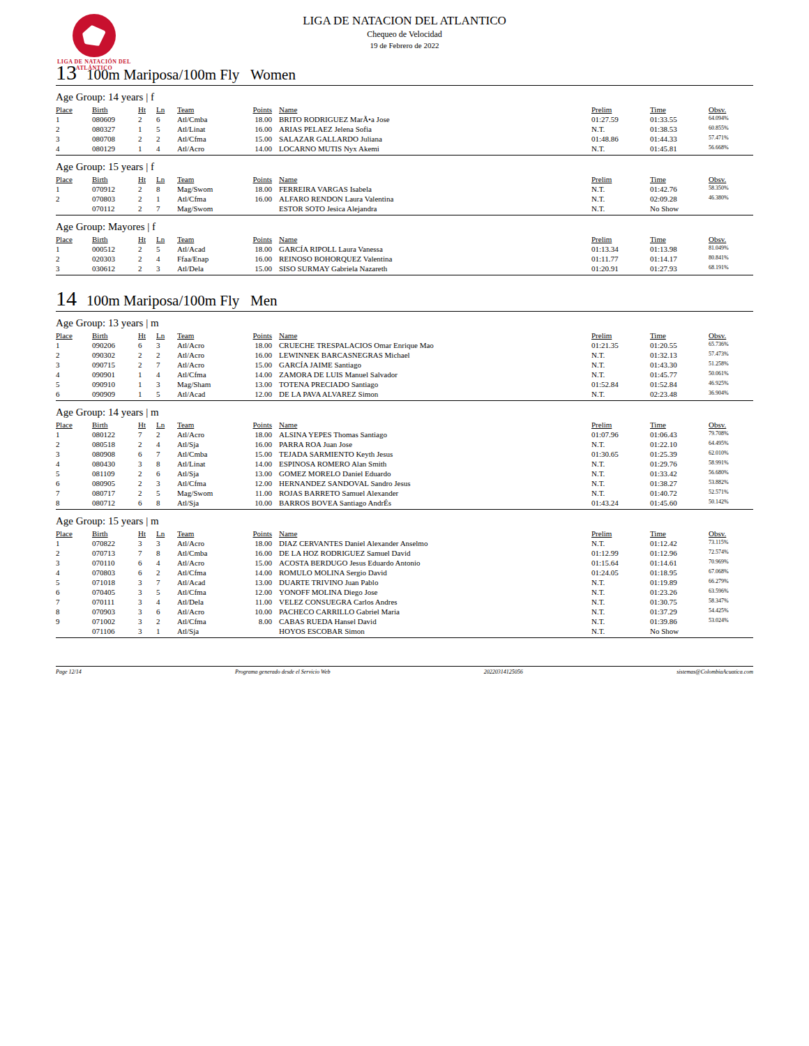LIGA DE NATACIÓN DEL ATLÁNTICO
LIGA DE NATACION DEL ATLANTICO
Chequeo de Velocidad
19 de Febrero de 2022
13
100m Mariposa/100m Fly Women
Age Group: 14 years | f
| Place | Birth | Ht | Ln | Team | Points | Name | Prelim | Time | Obsv. |
| --- | --- | --- | --- | --- | --- | --- | --- | --- | --- |
| 1 | 080609 | 2 | 6 | Atl/Cmba | 18.00 | BRITO RODRIGUEZ MarÃ•a Jose | 01:27.59 | 01:33.55 | 64.094% |
| 2 | 080327 | 1 | 5 | Atl/Linat | 16.00 | ARIAS PELAEZ Jelena Sofia | N.T. | 01:38.53 | 60.855% |
| 3 | 080708 | 2 | 2 | Atl/Cfma | 15.00 | SALAZAR GALLARDO Juliana | 01:48.86 | 01:44.33 | 57.471% |
| 4 | 080129 | 1 | 4 | Atl/Acro | 14.00 | LOCARNO MUTIS Nyx Akemi | N.T. | 01:45.81 | 56.668% |
Age Group: 15 years | f
| Place | Birth | Ht | Ln | Team | Points | Name | Prelim | Time | Obsv. |
| --- | --- | --- | --- | --- | --- | --- | --- | --- | --- |
| 1 | 070912 | 2 | 8 | Mag/Swom | 18.00 | FERREIRA VARGAS Isabela | N.T. | 01:42.76 | 58.350% |
| 2 | 070803 | 2 | 1 | Atl/Cfma | 16.00 | ALFARO RENDON Laura Valentina | N.T. | 02:09.28 | 46.380% |
| | 070112 | 2 | 7 | Mag/Swom | | ESTOR SOTO Jesica Alejandra | N.T. | No Show | |
Age Group: Mayores | f
| Place | Birth | Ht | Ln | Team | Points | Name | Prelim | Time | Obsv. |
| --- | --- | --- | --- | --- | --- | --- | --- | --- | --- |
| 1 | 000512 | 2 | 5 | Atl/Acad | 18.00 | GARCÍA RIPOLL Laura Vanessa | 01:13.34 | 01:13.98 | 81.049% |
| 2 | 020303 | 2 | 4 | Ffaa/Enap | 16.00 | REINOSO BOHORQUEZ Valentina | 01:11.77 | 01:14.17 | 80.841% |
| 3 | 030612 | 2 | 3 | Atl/Dela | 15.00 | SISO SURMAY Gabriela Nazareth | 01:20.91 | 01:27.93 | 68.191% |
14
100m Mariposa/100m Fly Men
Age Group: 13 years | m
| Place | Birth | Ht | Ln | Team | Points | Name | Prelim | Time | Obsv. |
| --- | --- | --- | --- | --- | --- | --- | --- | --- | --- |
| 1 | 090206 | 6 | 3 | Atl/Acro | 18.00 | CRUECHE TRESPALACIOS Omar Enrique Mao | 01:21.35 | 01:20.55 | 65.736% |
| 2 | 090302 | 2 | 2 | Atl/Acro | 16.00 | LEWINNEK BARCASNEGRAS Michael | N.T. | 01:32.13 | 57.473% |
| 3 | 090715 | 2 | 7 | Atl/Acro | 15.00 | GARCÍA JAIME Santiago | N.T. | 01:43.30 | 51.258% |
| 4 | 090901 | 1 | 4 | Atl/Cfma | 14.00 | ZAMORA DE LUIS Manuel Salvador | N.T. | 01:45.77 | 50.061% |
| 5 | 090910 | 1 | 3 | Mag/Sham | 13.00 | TOTENA PRECIADO Santiago | 01:52.84 | 01:52.84 | 46.925% |
| 6 | 090909 | 1 | 5 | Atl/Acad | 12.00 | DE LA PAVA ALVAREZ Simon | N.T. | 02:23.48 | 36.904% |
Age Group: 14 years | m
| Place | Birth | Ht | Ln | Team | Points | Name | Prelim | Time | Obsv. |
| --- | --- | --- | --- | --- | --- | --- | --- | --- | --- |
| 1 | 080122 | 7 | 2 | Atl/Acro | 18.00 | ALSINA YEPES Thomas Santiago | 01:07.96 | 01:06.43 | 79.708% |
| 2 | 080518 | 2 | 4 | Atl/Sja | 16.00 | PARRA ROA Juan Jose | N.T. | 01:22.10 | 64.495% |
| 3 | 080908 | 6 | 7 | Atl/Cmba | 15.00 | TEJADA SARMIENTO Keyth Jesus | 01:30.65 | 01:25.39 | 62.010% |
| 4 | 080430 | 3 | 8 | Atl/Linat | 14.00 | ESPINOSA ROMERO Alan Smith | N.T. | 01:29.76 | 58.991% |
| 5 | 081109 | 2 | 6 | Atl/Sja | 13.00 | GOMEZ MORELO Daniel Eduardo | N.T. | 01:33.42 | 56.680% |
| 6 | 080905 | 2 | 3 | Atl/Cfma | 12.00 | HERNANDEZ SANDOVAL Sandro Jesus | N.T. | 01:38.27 | 53.882% |
| 7 | 080717 | 2 | 5 | Mag/Swom | 11.00 | ROJAS BARRETO Samuel Alexander | N.T. | 01:40.72 | 52.571% |
| 8 | 080712 | 6 | 8 | Atl/Sja | 10.00 | BARROS BOVEA Santiago AndrÉs | 01:43.24 | 01:45.60 | 50.142% |
Age Group: 15 years | m
| Place | Birth | Ht | Ln | Team | Points | Name | Prelim | Time | Obsv. |
| --- | --- | --- | --- | --- | --- | --- | --- | --- | --- |
| 1 | 070822 | 3 | 3 | Atl/Acro | 18.00 | DIAZ CERVANTES Daniel Alexander Anselmo | N.T. | 01:12.42 | 73.115% |
| 2 | 070713 | 7 | 8 | Atl/Cmba | 16.00 | DE LA HOZ RODRIGUEZ Samuel David | 01:12.99 | 01:12.96 | 72.574% |
| 3 | 070110 | 6 | 4 | Atl/Acro | 15.00 | ACOSTA BERDUGO Jesus Eduardo Antonio | 01:15.64 | 01:14.61 | 70.969% |
| 4 | 070803 | 6 | 2 | Atl/Cfma | 14.00 | ROMULO MOLINA Sergio David | 01:24.05 | 01:18.95 | 67.068% |
| 5 | 071018 | 3 | 7 | Atl/Acad | 13.00 | DUARTE TRIVINO Juan Pablo | N.T. | 01:19.89 | 66.279% |
| 6 | 070405 | 3 | 5 | Atl/Cfma | 12.00 | YONOFF MOLINA Diego Jose | N.T. | 01:23.26 | 63.596% |
| 7 | 070111 | 3 | 4 | Atl/Dela | 11.00 | VELEZ CONSUEGRA Carlos Andres | N.T. | 01:30.75 | 58.347% |
| 8 | 070903 | 3 | 6 | Atl/Acro | 10.00 | PACHECO CARRILLO Gabriel Maria | N.T. | 01:37.29 | 54.425% |
| 9 | 071002 | 3 | 2 | Atl/Cfma | 8.00 | CABAS RUEDA Hansel David | N.T. | 01:39.86 | 53.024% |
| | 071106 | 3 | 1 | Atl/Sja | | HOYOS ESCOBAR Simon | N.T. | No Show | |
Page 12/14 Programa generado desde el Servicio Web 20220314125056 sistemas@ColombiaAcuatica.com